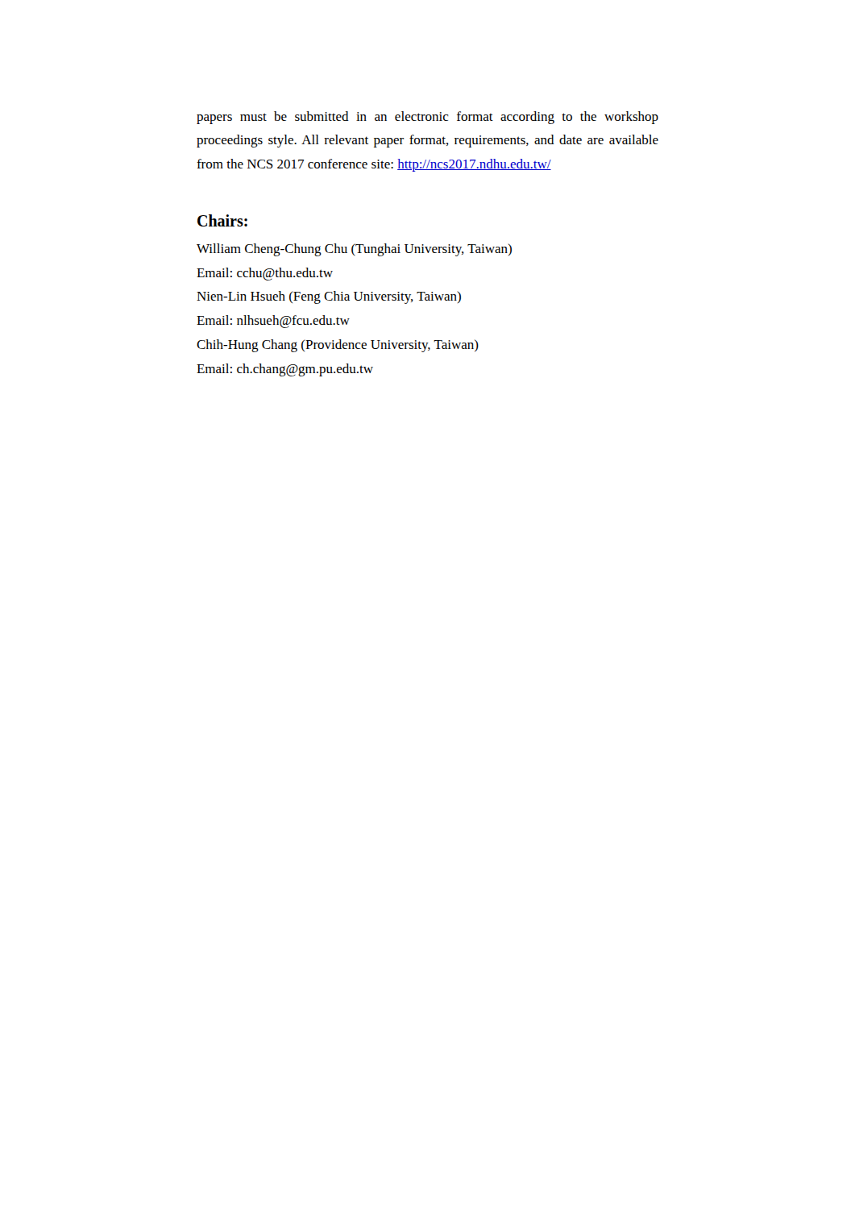papers must be submitted in an electronic format according to the workshop proceedings style. All relevant paper format, requirements, and date are available from the NCS 2017 conference site: http://ncs2017.ndhu.edu.tw/
Chairs:
William Cheng-Chung Chu (Tunghai University, Taiwan)
Email: cchu@thu.edu.tw
Nien-Lin Hsueh (Feng Chia University, Taiwan)
Email: nlhsueh@fcu.edu.tw
Chih-Hung Chang (Providence University, Taiwan)
Email: ch.chang@gm.pu.edu.tw